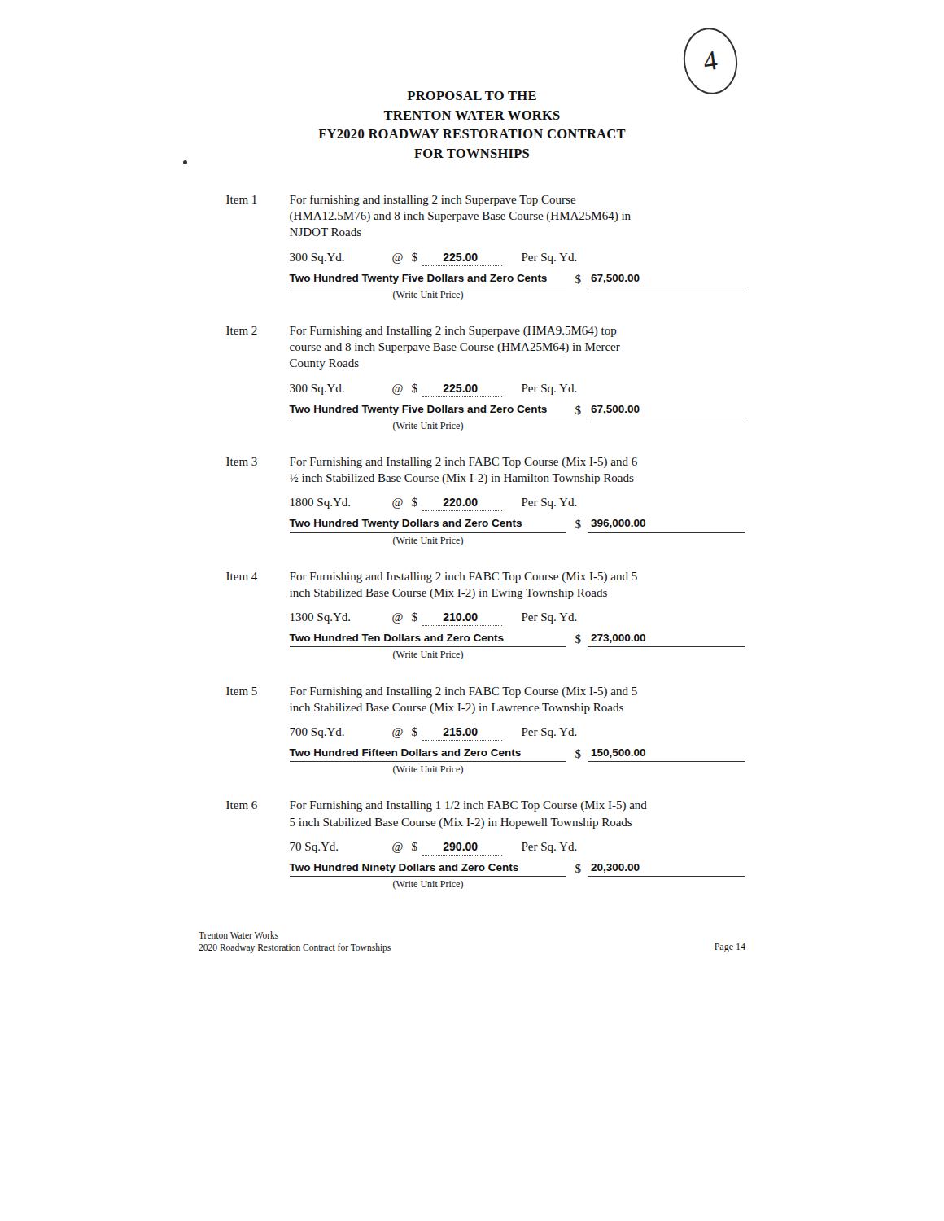4
PROPOSAL TO THE
TRENTON WATER WORKS
FY2020 ROADWAY RESTORATION CONTRACT
FOR TOWNSHIPS
Item 1
For furnishing and installing 2 inch Superpave Top Course (HMA12.5M76) and 8 inch Superpave Base Course (HMA25M64) in NJDOT Roads
300 Sq.Yd. @ $225.00 Per Sq. Yd.
Two Hundred Twenty Five Dollars and Zero Cents
(Write Unit Price)
$ 67,500.00
Item 2
For Furnishing and Installing 2 inch Superpave (HMA9.5M64) top course and 8 inch Superpave Base Course (HMA25M64) in Mercer County Roads
300 Sq.Yd. @ $225.00 Per Sq. Yd.
Two Hundred Twenty Five Dollars and Zero Cents
(Write Unit Price)
$ 67,500.00
Item 3
For Furnishing and Installing 2 inch FABC Top Course (Mix I-5) and 6 ½ inch Stabilized Base Course (Mix I-2) in Hamilton Township Roads
1800 Sq.Yd. @ $220.00 Per Sq. Yd.
Two Hundred Twenty Dollars and Zero Cents
(Write Unit Price)
$ 396,000.00
Item 4
For Furnishing and Installing 2 inch FABC Top Course (Mix I-5) and 5 inch Stabilized Base Course (Mix I-2) in Ewing Township Roads
1300 Sq.Yd. @ $210.00 Per Sq. Yd.
Two Hundred Ten Dollars and Zero Cents
(Write Unit Price)
$ 273,000.00
Item 5
For Furnishing and Installing 2 inch FABC Top Course (Mix I-5) and 5 inch Stabilized Base Course (Mix I-2) in Lawrence Township Roads
700 Sq.Yd. @ $215.00 Per Sq. Yd.
Two Hundred Fifteen Dollars and Zero Cents
(Write Unit Price)
$ 150,500.00
Item 6
For Furnishing and Installing 1 1/2 inch FABC Top Course (Mix I-5) and 5 inch Stabilized Base Course (Mix I-2) in Hopewell Township Roads
70 Sq.Yd. @ $290.00 Per Sq. Yd.
Two Hundred Ninety Dollars and Zero Cents
(Write Unit Price)
$ 20,300.00
Trenton Water Works
2020 Roadway Restoration Contract for Townships
Page 14